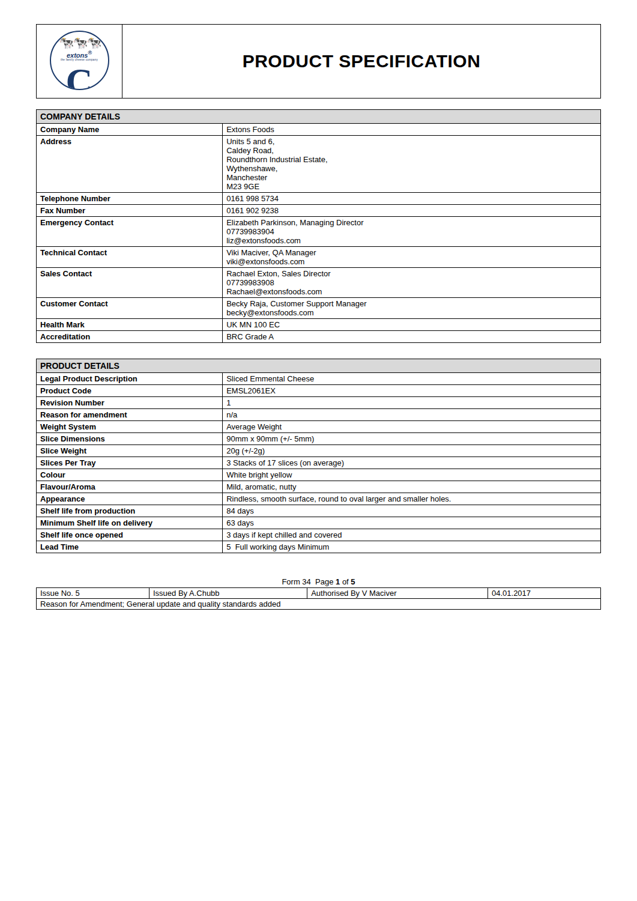| 🐄🐄🐄 extons ® the family cheese company C | PRODUCT SPECIFICATION |
| COMPANY DETAILS |
| --- |
| Company Name | Extons Foods |
| Address | Units 5 and 6, Caldey Road, Roundthorn Industrial Estate, Wythenshawe, Manchester M23 9GE |
| Telephone Number | 0161 998 5734 |
| Fax Number | 0161 902 9238 |
| Emergency Contact | Elizabeth Parkinson, Managing Director 07739983904 liz@extonsfoods.com |
| Technical Contact | Viki Maciver, QA Manager viki@extonsfoods.com |
| Sales Contact | Rachael Exton, Sales Director 07739983908 Rachael@extonsfoods.com |
| Customer Contact | Becky Raja, Customer Support Manager becky@extonsfoods.com |
| Health Mark | UK MN 100 EC |
| Accreditation | BRC Grade A |
| PRODUCT DETAILS |
| --- |
| Legal Product Description | Sliced Emmental Cheese |
| Product Code | EMSL2061EX |
| Revision Number | 1 |
| Reason for amendment | n/a |
| Weight System | Average Weight |
| Slice Dimensions | 90mm x 90mm (+/- 5mm) |
| Slice Weight | 20g (+/-2g) |
| Slices Per Tray | 3 Stacks of 17 slices (on average) |
| Colour | White bright yellow |
| Flavour/Aroma | Mild, aromatic, nutty |
| Appearance | Rindless, smooth surface, round to oval larger and smaller holes. |
| Shelf life from production | 84 days |
| Minimum Shelf life on delivery | 63 days |
| Shelf life once opened | 3 days if kept chilled and covered |
| Lead Time | 5 Full working days Minimum |
Form 34 Page 1 of 5
| Issue No. 5 | Issued By A.Chubb | Authorised By V Maciver | 04.01.2017 |
| Reason for Amendment; General update and quality standards added |